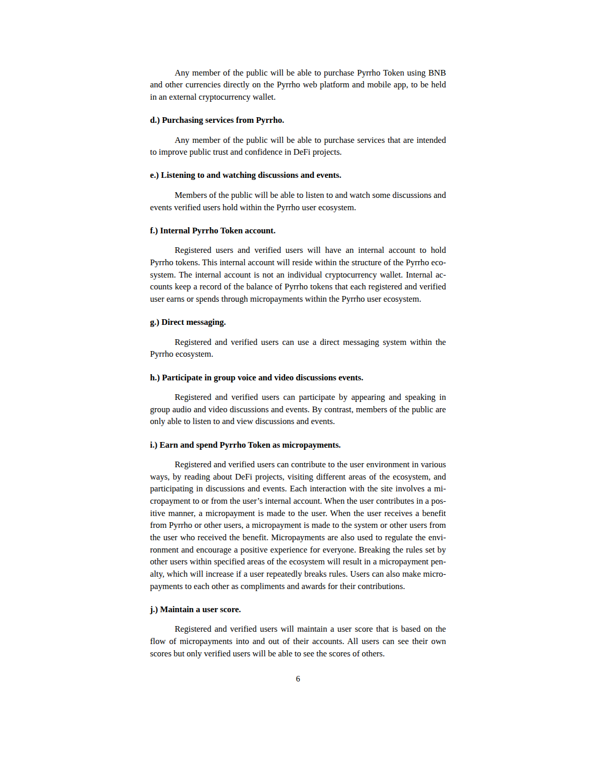Any member of the public will be able to purchase Pyrrho Token using BNB and other currencies directly on the Pyrrho web platform and mobile app, to be held in an external cryptocurrency wallet.
d.) Purchasing services from Pyrrho.
Any member of the public will be able to purchase services that are intended to improve public trust and confidence in DeFi projects.
e.) Listening to and watching discussions and events.
Members of the public will be able to listen to and watch some discussions and events verified users hold within the Pyrrho user ecosystem.
f.) Internal Pyrrho Token account.
Registered users and verified users will have an internal account to hold Pyrrho tokens. This internal account will reside within the structure of the Pyrrho ecosystem. The internal account is not an individual cryptocurrency wallet. Internal accounts keep a record of the balance of Pyrrho tokens that each registered and verified user earns or spends through micropayments within the Pyrrho user ecosystem.
g.) Direct messaging.
Registered and verified users can use a direct messaging system within the Pyrrho ecosystem.
h.) Participate in group voice and video discussions events.
Registered and verified users can participate by appearing and speaking in group audio and video discussions and events. By contrast, members of the public are only able to listen to and view discussions and events.
i.) Earn and spend Pyrrho Token as micropayments.
Registered and verified users can contribute to the user environment in various ways, by reading about DeFi projects, visiting different areas of the ecosystem, and participating in discussions and events. Each interaction with the site involves a micropayment to or from the user’s internal account. When the user contributes in a positive manner, a micropayment is made to the user. When the user receives a benefit from Pyrrho or other users, a micropayment is made to the system or other users from the user who received the benefit. Micropayments are also used to regulate the environment and encourage a positive experience for everyone. Breaking the rules set by other users within specified areas of the ecosystem will result in a micropayment penalty, which will increase if a user repeatedly breaks rules. Users can also make micropayments to each other as compliments and awards for their contributions.
j.) Maintain a user score.
Registered and verified users will maintain a user score that is based on the flow of micropayments into and out of their accounts. All users can see their own scores but only verified users will be able to see the scores of others.
6